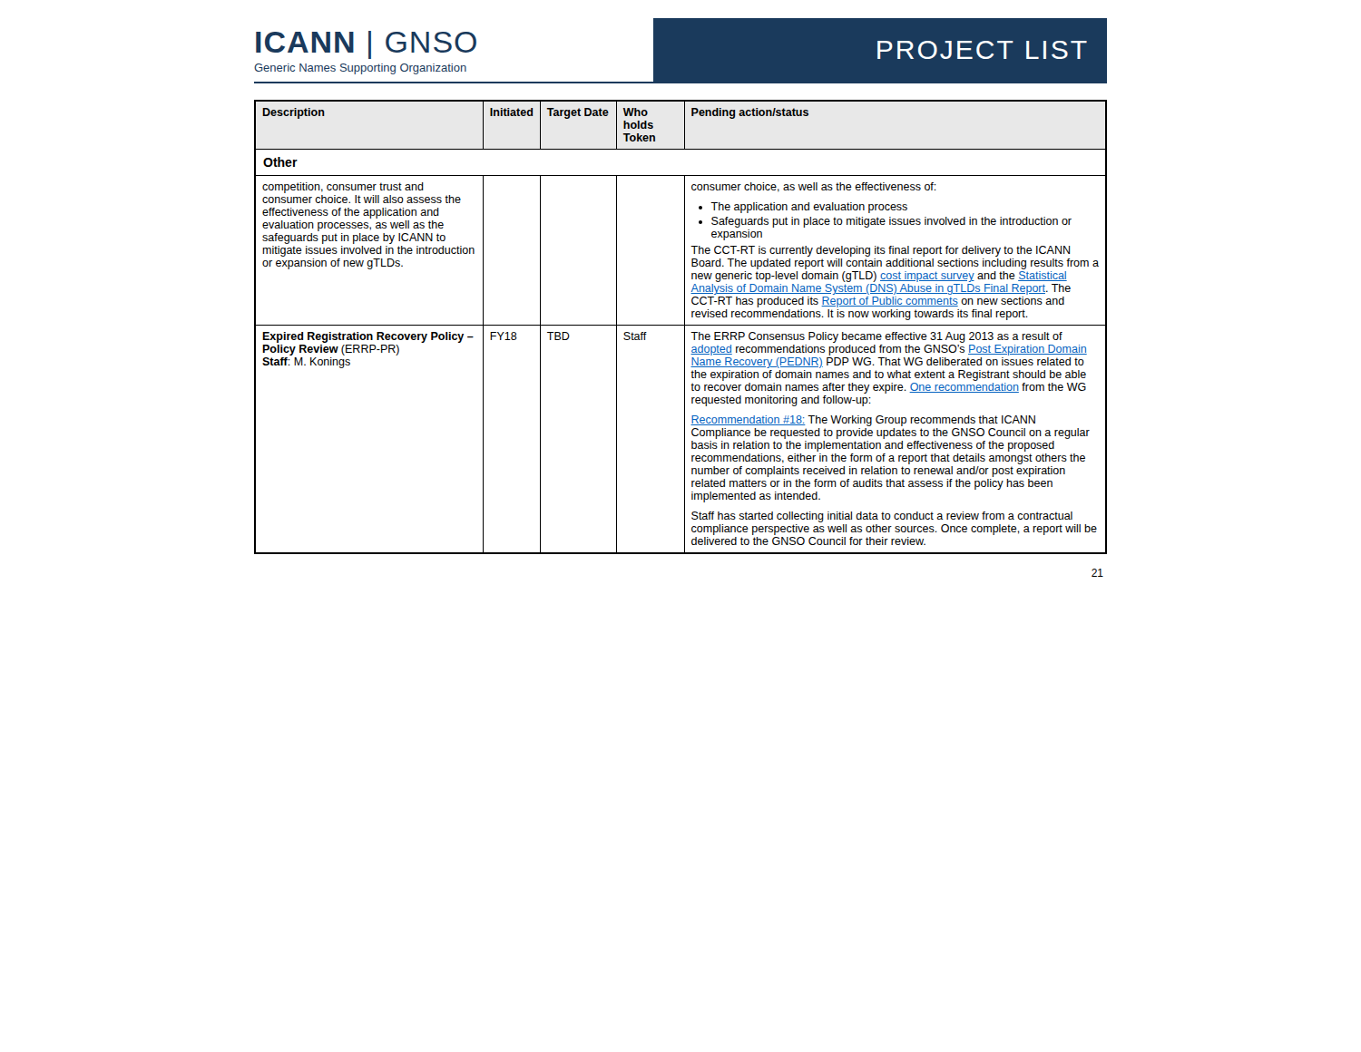ICANN | GNSO
Generic Names Supporting Organization
PROJECT LIST
| Other |
| Description | Initiated | Target Date | Who holds Token | Pending action/status |
| competition, consumer trust and consumer choice. It will also assess the effectiveness of the application and evaluation processes, as well as the safeguards put in place by ICANN to mitigate issues involved in the introduction or expansion of new gTLDs. | | | | consumer choice, as well as the effectiveness of: The application and evaluation process Safeguards put in place to mitigate issues involved in the introduction or expansion The CCT-RT is currently developing its final report for delivery to the ICANN Board. The updated report will contain additional sections including results from a new generic top-level domain (gTLD) cost impact survey and the Statistical Analysis of Domain Name System (DNS) Abuse in gTLDs Final Report . The CCT-RT has produced its Report of Public comments on new sections and revised recommendations. It is now working towards its final report. |
| Expired Registration Recovery Policy – Policy Review (ERRP-PR) Staff : M. Konings | FY18 | TBD | Staff | The ERRP Consensus Policy became effective 31 Aug 2013 as a result of adopted recommendations produced from the GNSO’s Post Expiration Domain Name Recovery (PEDNR) PDP WG. That WG deliberated on issues related to the expiration of domain names and to what extent a Registrant should be able to recover domain names after they expire. One recommendation from the WG requested monitoring and follow-up: Recommendation #18: The Working Group recommends that ICANN Compliance be requested to provide updates to the GNSO Council on a regular basis in relation to the implementation and effectiveness of the proposed recommendations, either in the form of a report that details amongst others the number of complaints received in relation to renewal and/or post expiration related matters or in the form of audits that assess if the policy has been implemented as intended. Staff has started collecting initial data to conduct a review from a contractual compliance perspective as well as other sources. Once complete, a report will be delivered to the GNSO Council for their review. |
21